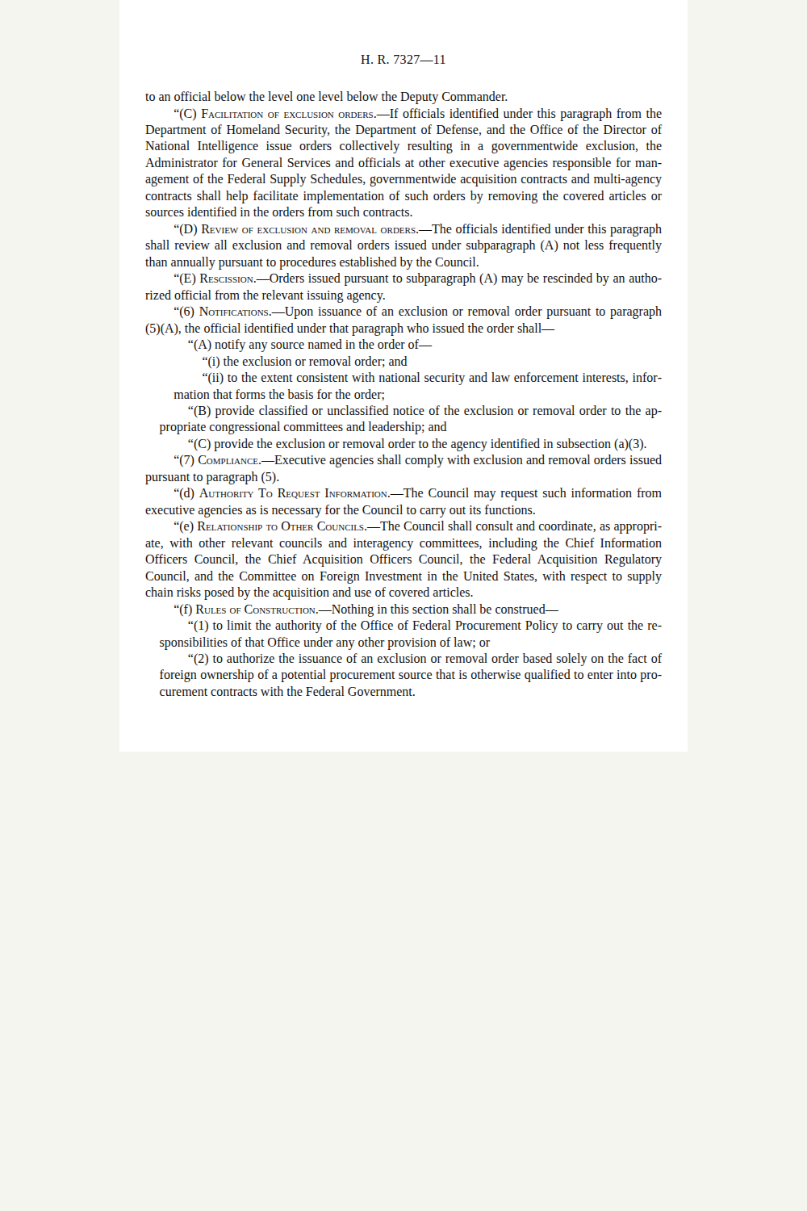H. R. 7327—11
to an official below the level one level below the Deputy Commander.
“(C) Facilitation of exclusion orders.—If officials identified under this paragraph from the Department of Homeland Security, the Department of Defense, and the Office of the Director of National Intelligence issue orders collectively resulting in a governmentwide exclusion, the Administrator for General Services and officials at other executive agencies responsible for management of the Federal Supply Schedules, governmentwide acquisition contracts and multi-agency contracts shall help facilitate implementation of such orders by removing the covered articles or sources identified in the orders from such contracts.
“(D) Review of exclusion and removal orders.—The officials identified under this paragraph shall review all exclusion and removal orders issued under subparagraph (A) not less frequently than annually pursuant to procedures established by the Council.
“(E) Rescission.—Orders issued pursuant to subparagraph (A) may be rescinded by an authorized official from the relevant issuing agency.
“(6) Notifications.—Upon issuance of an exclusion or removal order pursuant to paragraph (5)(A), the official identified under that paragraph who issued the order shall—
“(A) notify any source named in the order of—
“(i) the exclusion or removal order; and
“(ii) to the extent consistent with national security and law enforcement interests, information that forms the basis for the order;
“(B) provide classified or unclassified notice of the exclusion or removal order to the appropriate congressional committees and leadership; and
“(C) provide the exclusion or removal order to the agency identified in subsection (a)(3).
“(7) Compliance.—Executive agencies shall comply with exclusion and removal orders issued pursuant to paragraph (5).
“(d) Authority To Request Information.—The Council may request such information from executive agencies as is necessary for the Council to carry out its functions.
“(e) Relationship to Other Councils.—The Council shall consult and coordinate, as appropriate, with other relevant councils and interagency committees, including the Chief Information Officers Council, the Chief Acquisition Officers Council, the Federal Acquisition Regulatory Council, and the Committee on Foreign Investment in the United States, with respect to supply chain risks posed by the acquisition and use of covered articles.
“(f) Rules of Construction.—Nothing in this section shall be construed—
“(1) to limit the authority of the Office of Federal Procurement Policy to carry out the responsibilities of that Office under any other provision of law; or
“(2) to authorize the issuance of an exclusion or removal order based solely on the fact of foreign ownership of a potential procurement source that is otherwise qualified to enter into procurement contracts with the Federal Government.